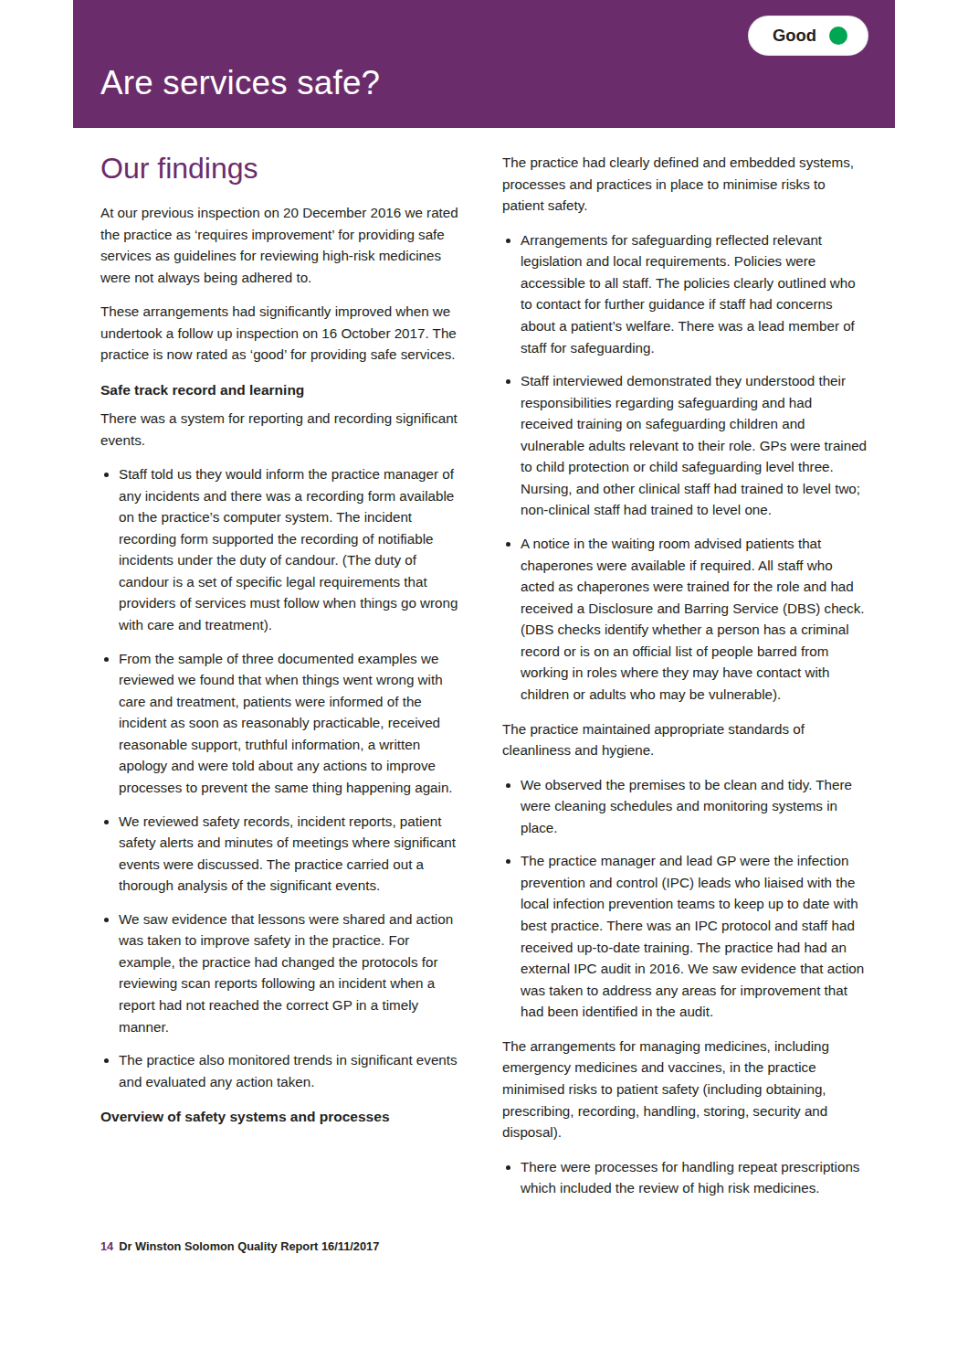Good
Are services safe?
Our findings
At our previous inspection on 20 December 2016 we rated the practice as ‘requires improvement’ for providing safe services as guidelines for reviewing high-risk medicines were not always being adhered to.
These arrangements had significantly improved when we undertook a follow up inspection on 16 October 2017. The practice is now rated as ‘good’ for providing safe services.
Safe track record and learning
There was a system for reporting and recording significant events.
Staff told us they would inform the practice manager of any incidents and there was a recording form available on the practice’s computer system. The incident recording form supported the recording of notifiable incidents under the duty of candour. (The duty of candour is a set of specific legal requirements that providers of services must follow when things go wrong with care and treatment).
From the sample of three documented examples we reviewed we found that when things went wrong with care and treatment, patients were informed of the incident as soon as reasonably practicable, received reasonable support, truthful information, a written apology and were told about any actions to improve processes to prevent the same thing happening again.
We reviewed safety records, incident reports, patient safety alerts and minutes of meetings where significant events were discussed. The practice carried out a thorough analysis of the significant events.
We saw evidence that lessons were shared and action was taken to improve safety in the practice. For example, the practice had changed the protocols for reviewing scan reports following an incident when a report had not reached the correct GP in a timely manner.
The practice also monitored trends in significant events and evaluated any action taken.
Overview of safety systems and processes
The practice had clearly defined and embedded systems, processes and practices in place to minimise risks to patient safety.
Arrangements for safeguarding reflected relevant legislation and local requirements. Policies were accessible to all staff. The policies clearly outlined who to contact for further guidance if staff had concerns about a patient’s welfare. There was a lead member of staff for safeguarding.
Staff interviewed demonstrated they understood their responsibilities regarding safeguarding and had received training on safeguarding children and vulnerable adults relevant to their role. GPs were trained to child protection or child safeguarding level three. Nursing, and other clinical staff had trained to level two; non-clinical staff had trained to level one.
A notice in the waiting room advised patients that chaperones were available if required. All staff who acted as chaperones were trained for the role and had received a Disclosure and Barring Service (DBS) check. (DBS checks identify whether a person has a criminal record or is on an official list of people barred from working in roles where they may have contact with children or adults who may be vulnerable).
The practice maintained appropriate standards of cleanliness and hygiene.
We observed the premises to be clean and tidy. There were cleaning schedules and monitoring systems in place.
The practice manager and lead GP were the infection prevention and control (IPC) leads who liaised with the local infection prevention teams to keep up to date with best practice. There was an IPC protocol and staff had received up-to-date training. The practice had had an external IPC audit in 2016. We saw evidence that action was taken to address any areas for improvement that had been identified in the audit.
The arrangements for managing medicines, including emergency medicines and vaccines, in the practice minimised risks to patient safety (including obtaining, prescribing, recording, handling, storing, security and disposal).
There were processes for handling repeat prescriptions which included the review of high risk medicines.
14 Dr Winston Solomon Quality Report 16/11/2017